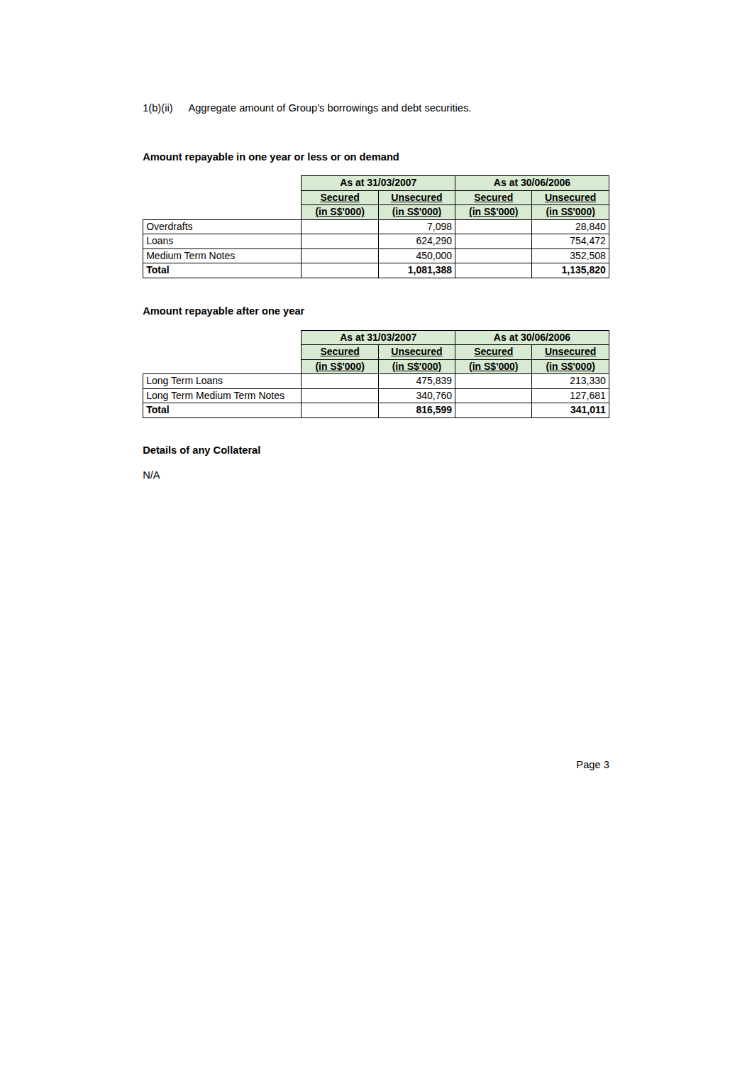1(b)(ii) Aggregate amount of Group’s borrowings and debt securities.
Amount repayable in one year or less or on demand
| | As at 31/03/2007 | As at 30/06/2006 |
| --- | --- | --- |
| | Secured | Unsecured | Secured | Unsecured |
| | (in S$'000) | (in S$'000) | (in S$'000) | (in S$'000) |
| Overdrafts | | 7,098 | | 28,840 |
| Loans | | 624,290 | | 754,472 |
| Medium Term Notes | | 450,000 | | 352,508 |
| Total | | 1,081,388 | | 1,135,820 |
Amount repayable after one year
| | As at 31/03/2007 | As at 30/06/2006 |
| --- | --- | --- |
| | Secured | Unsecured | Secured | Unsecured |
| | (in S$'000) | (in S$'000) | (in S$'000) | (in S$'000) |
| Long Term Loans | | 475,839 | | 213,330 |
| Long Term Medium Term Notes | | 340,760 | | 127,681 |
| Total | | 816,599 | | 341,011 |
Details of any Collateral
N/A
Page 3